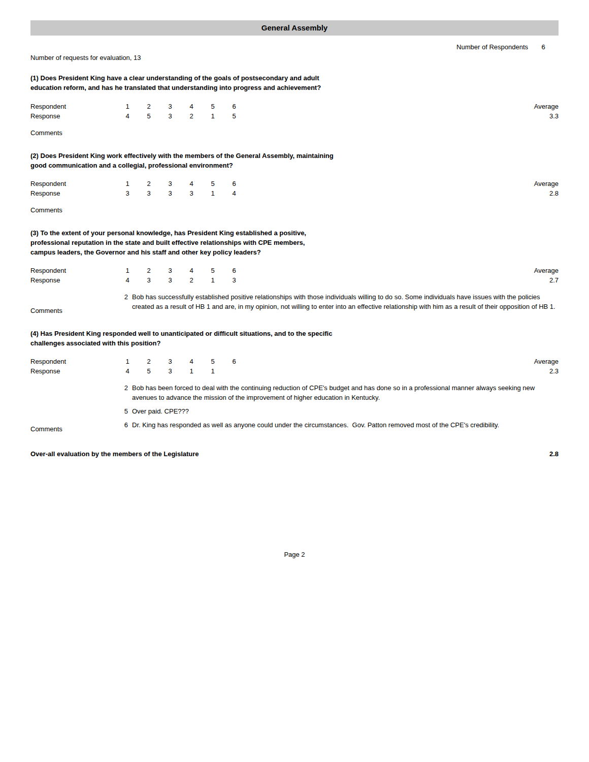General Assembly
Number of Respondents6
Number of requests for evaluation, 13
(1) Does President King have a clear understanding of the goals of postsecondary and adult
education reform, and has he translated that understanding into progress and achievement?
| Respondent | 1 | 2 | 3 | 4 | 5 | 6 | | Average |
| Response | 4 | 5 | 3 | 2 | 1 | 5 | | 3.3 |
Comments
(2) Does President King work effectively with the members of the General Assembly, maintaining
good communication and a collegial, professional environment?
| Respondent | 1 | 2 | 3 | 4 | 5 | 6 | | Average |
| Response | 3 | 3 | 3 | 3 | 1 | 4 | | 2.8 |
Comments
(3) To the extent of your personal knowledge, has President King established a positive,
professional reputation in the state and built effective relationships with CPE members,
campus leaders, the Governor and his staff and other key policy leaders?
| Respondent | 1 | 2 | 3 | 4 | 5 | 6 | | Average |
| Response | 4 | 3 | 3 | 2 | 1 | 3 | | 2.7 |
Comments
2
Bob has successfully established positive relationships with those individuals willing to do so. Some individuals have issues with the policies created as a result of HB 1 and are, in my opinion, not willing to enter into an effective relationship with him as a result of their opposition of HB 1.
(4) Has President King responded well to unanticipated or difficult situations, and to the specific
challenges associated with this position?
| Respondent | 1 | 2 | 3 | 4 | 5 | 6 | | Average |
| Response | 4 | 5 | 3 | 1 | 1 | | | 2.3 |
Comments
2
Bob has been forced to deal with the continuing reduction of CPE's budget and has done so in a professional manner always seeking new avenues to advance the mission of the improvement of higher education in Kentucky.
5
Over paid. CPE???
6
Dr. King has responded as well as anyone could under the circumstances. Gov. Patton removed most of the CPE's credibility.
Over-all evaluation by the members of the Legislature
2.8
Page 2